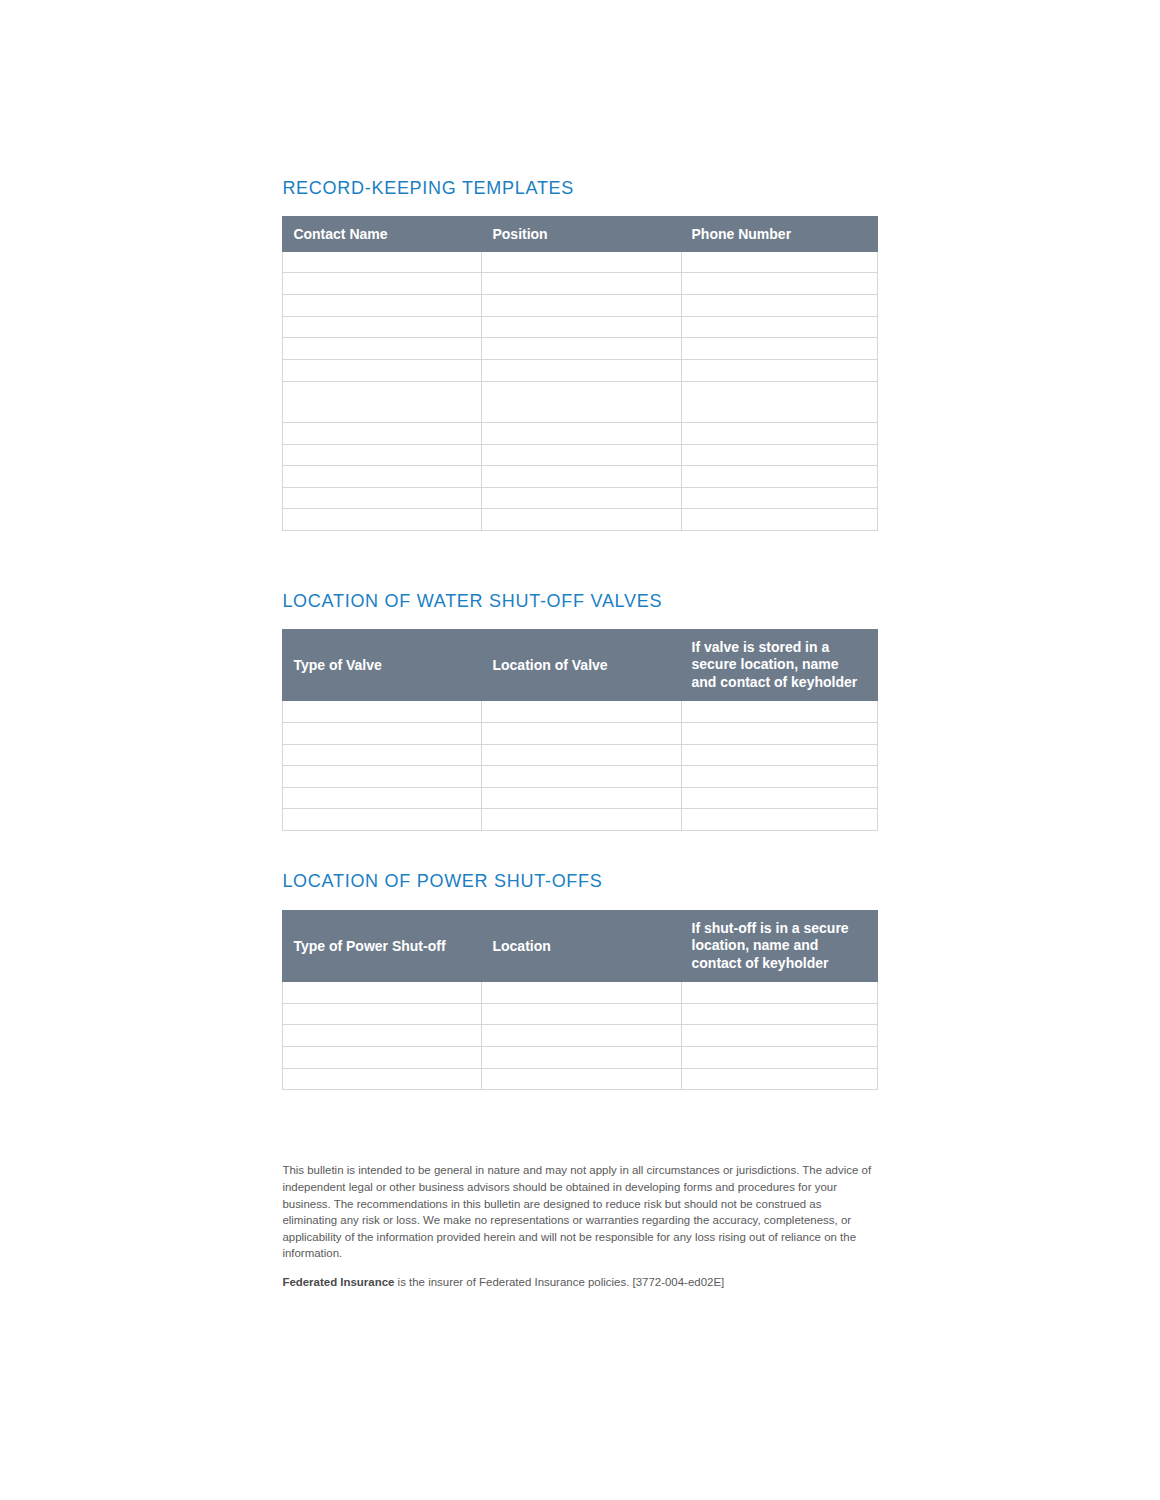RECORD-KEEPING TEMPLATES
| Contact Name | Position | Phone Number |
| --- | --- | --- |
LOCATION OF WATER SHUT-OFF VALVES
| Type of Valve | Location of Valve | If valve is stored in a secure location, name and contact of keyholder |
| --- | --- | --- |
LOCATION OF POWER SHUT-OFFS
| Type of Power Shut-off | Location | If shut-off is in a secure location, name and contact of keyholder |
| --- | --- | --- |
This bulletin is intended to be general in nature and may not apply in all circumstances or jurisdictions. The advice of independent legal or other business advisors should be obtained in developing forms and procedures for your business. The recommendations in this bulletin are designed to reduce risk but should not be construed as eliminating any risk or loss. We make no representations or warranties regarding the accuracy, completeness, or applicability of the information provided herein and will not be responsible for any loss rising out of reliance on the information.
Federated Insurance is the insurer of Federated Insurance policies. [3772-004-ed02E]